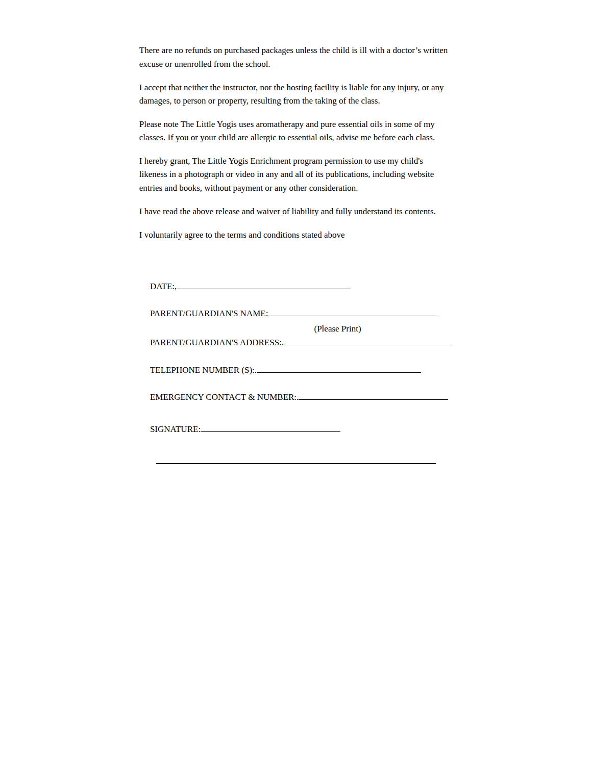There are no refunds on purchased packages unless the child is ill with a doctor’s written excuse or unenrolled from the school.
I accept that neither the instructor, nor the hosting facility is liable for any injury, or any damages, to person or property, resulting from the taking of the class.
Please note The Little Yogis uses aromatherapy and pure essential oils in some of my classes. If you or your child are allergic to essential oils, advise me before each class.
I hereby grant, The Little Yogis Enrichment program permission to use my child's likeness in a photograph or video in any and all of its publications, including website entries and books, without payment or any other consideration.
I have read the above release and waiver of liability and fully understand its contents.
I voluntarily agree to the terms and conditions stated above
DATE:,
PARENT/GUARDIAN'S NAME:
(Please Print)
PARENT/GUARDIAN'S ADDRESS:.
TELEPHONE NUMBER (S):.
EMERGENCY CONTACT & NUMBER:.
SIGNATURE: